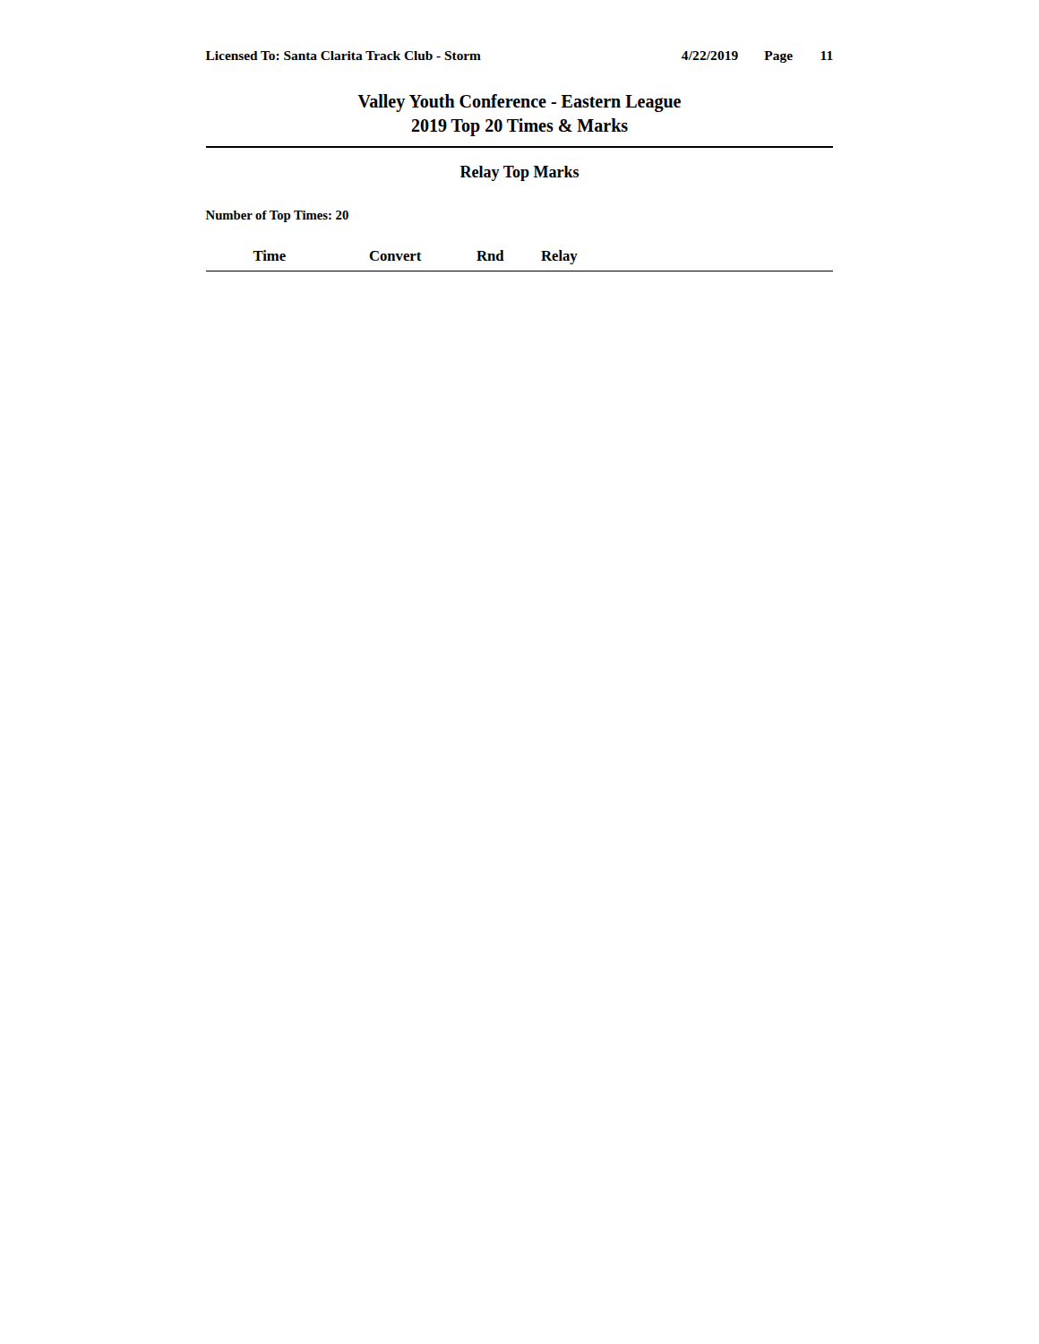Licensed To: Santa Clarita Track Club - Storm
4/22/2019 Page 11
Valley Youth Conference - Eastern League 2019 Top 20 Times & Marks
Relay Top Marks
Number of Top Times: 20
| Time | Convert | Rnd | Relay |
| --- | --- | --- | --- |